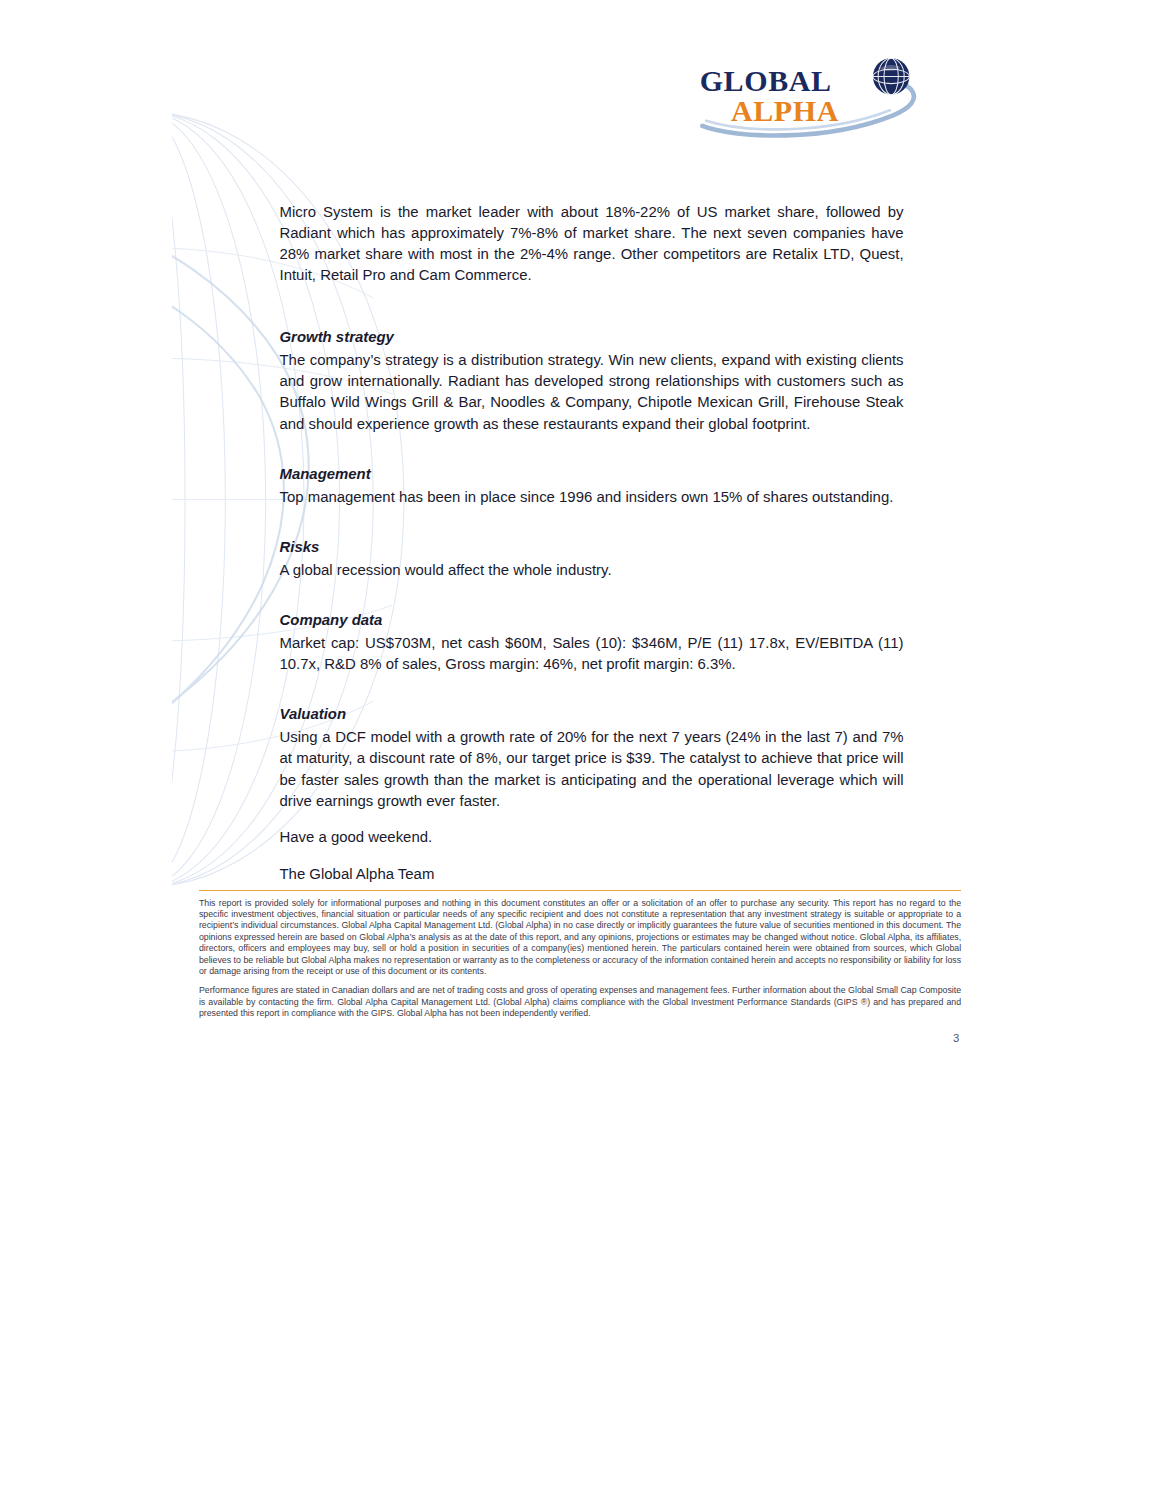GLOBAL ALPHA
Micro System is the market leader with about 18%-22% of US market share, followed by Radiant which has approximately 7%-8% of market share. The next seven companies have 28% market share with most in the 2%-4% range. Other competitors are Retalix LTD, Quest, Intuit, Retail Pro and Cam Commerce.
Growth strategy
The company’s strategy is a distribution strategy. Win new clients, expand with existing clients and grow internationally. Radiant has developed strong relationships with customers such as Buffalo Wild Wings Grill & Bar, Noodles & Company, Chipotle Mexican Grill, Firehouse Steak and should experience growth as these restaurants expand their global footprint.
Management
Top management has been in place since 1996 and insiders own 15% of shares outstanding.
Risks
A global recession would affect the whole industry.
Company data
Market cap: US$703M, net cash $60M, Sales (10): $346M, P/E (11) 17.8x, EV/EBITDA (11) 10.7x, R&D 8% of sales, Gross margin: 46%, net profit margin: 6.3%.
Valuation
Using a DCF model with a growth rate of 20% for the next 7 years (24% in the last 7) and 7% at maturity, a discount rate of 8%, our target price is $39. The catalyst to achieve that price will be faster sales growth than the market is anticipating and the operational leverage which will drive earnings growth ever faster.
Have a good weekend.
The Global Alpha Team
This report is provided solely for informational purposes and nothing in this document constitutes an offer or a solicitation of an offer to purchase any security. This report has no regard to the specific investment objectives, financial situation or particular needs of any specific recipient and does not constitute a representation that any investment strategy is suitable or appropriate to a recipient’s individual circumstances. Global Alpha Capital Management Ltd. (Global Alpha) in no case directly or implicitly guarantees the future value of securities mentioned in this document. The opinions expressed herein are based on Global Alpha’s analysis as at the date of this report, and any opinions, projections or estimates may be changed without notice. Global Alpha, its affiliates, directors, officers and employees may buy, sell or hold a position in securities of a company(ies) mentioned herein. The particulars contained herein were obtained from sources, which Global believes to be reliable but Global Alpha makes no representation or warranty as to the completeness or accuracy of the information contained herein and accepts no responsibility or liability for loss or damage arising from the receipt or use of this document or its contents.
Performance figures are stated in Canadian dollars and are net of trading costs and gross of operating expenses and management fees. Further information about the Global Small Cap Composite is available by contacting the firm. Global Alpha Capital Management Ltd. (Global Alpha) claims compliance with the Global Investment Performance Standards (GIPS ®) and has prepared and presented this report in compliance with the GIPS. Global Alpha has not been independently verified.
3